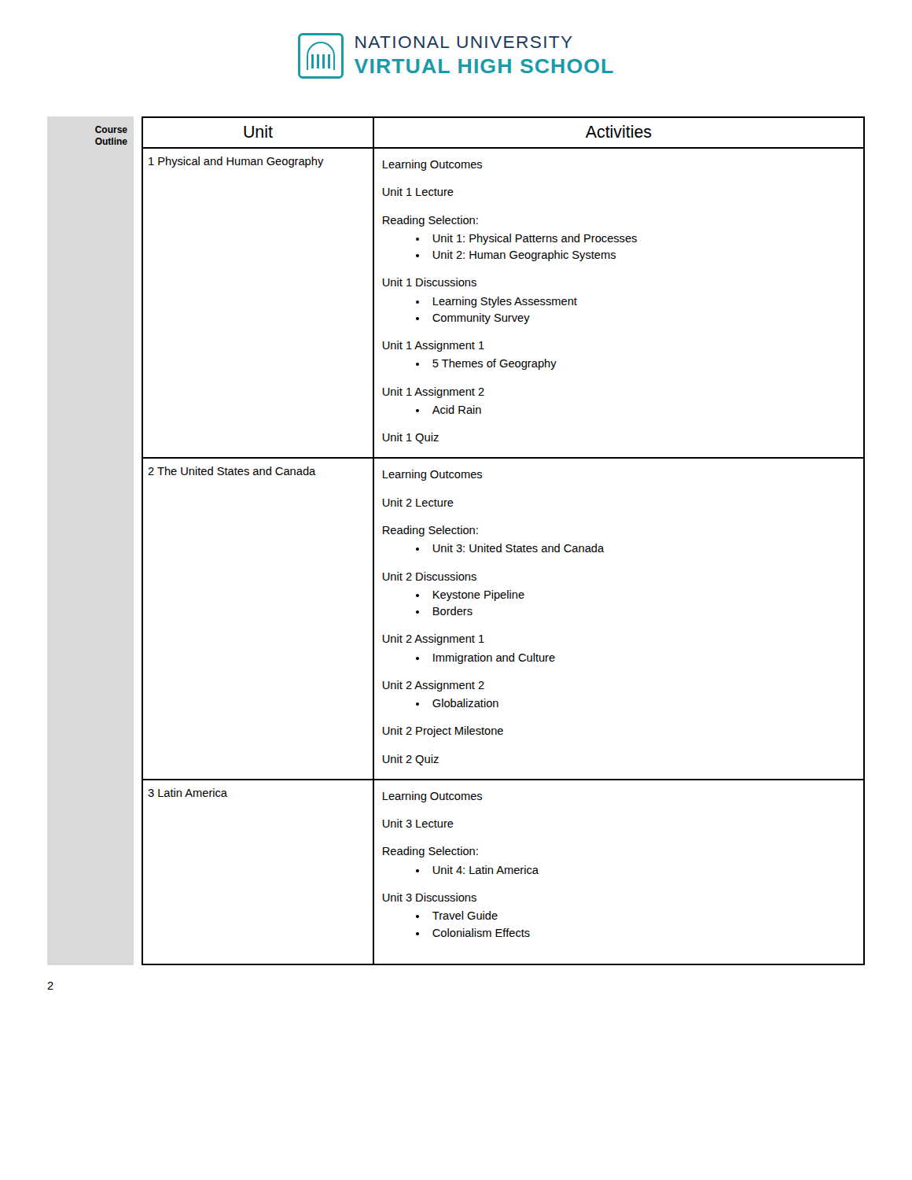NATIONAL UNIVERSITY
VIRTUAL HIGH SCHOOL
Course
Outline
| Unit | Activities |
| --- | --- |
| 1 Physical and Human Geography | Learning Outcomes Unit 1 Lecture Reading Selection: Unit 1: Physical Patterns and Processes Unit 2: Human Geographic Systems Unit 1 Discussions Learning Styles Assessment Community Survey Unit 1 Assignment 1 5 Themes of Geography Unit 1 Assignment 2 Acid Rain Unit 1 Quiz |
| 2 The United States and Canada | Learning Outcomes Unit 2 Lecture Reading Selection: Unit 3: United States and Canada Unit 2 Discussions Keystone Pipeline Borders Unit 2 Assignment 1 Immigration and Culture Unit 2 Assignment 2 Globalization Unit 2 Project Milestone Unit 2 Quiz |
| 3 Latin America | Learning Outcomes Unit 3 Lecture Reading Selection: Unit 4: Latin America Unit 3 Discussions Travel Guide Colonialism Effects |
2